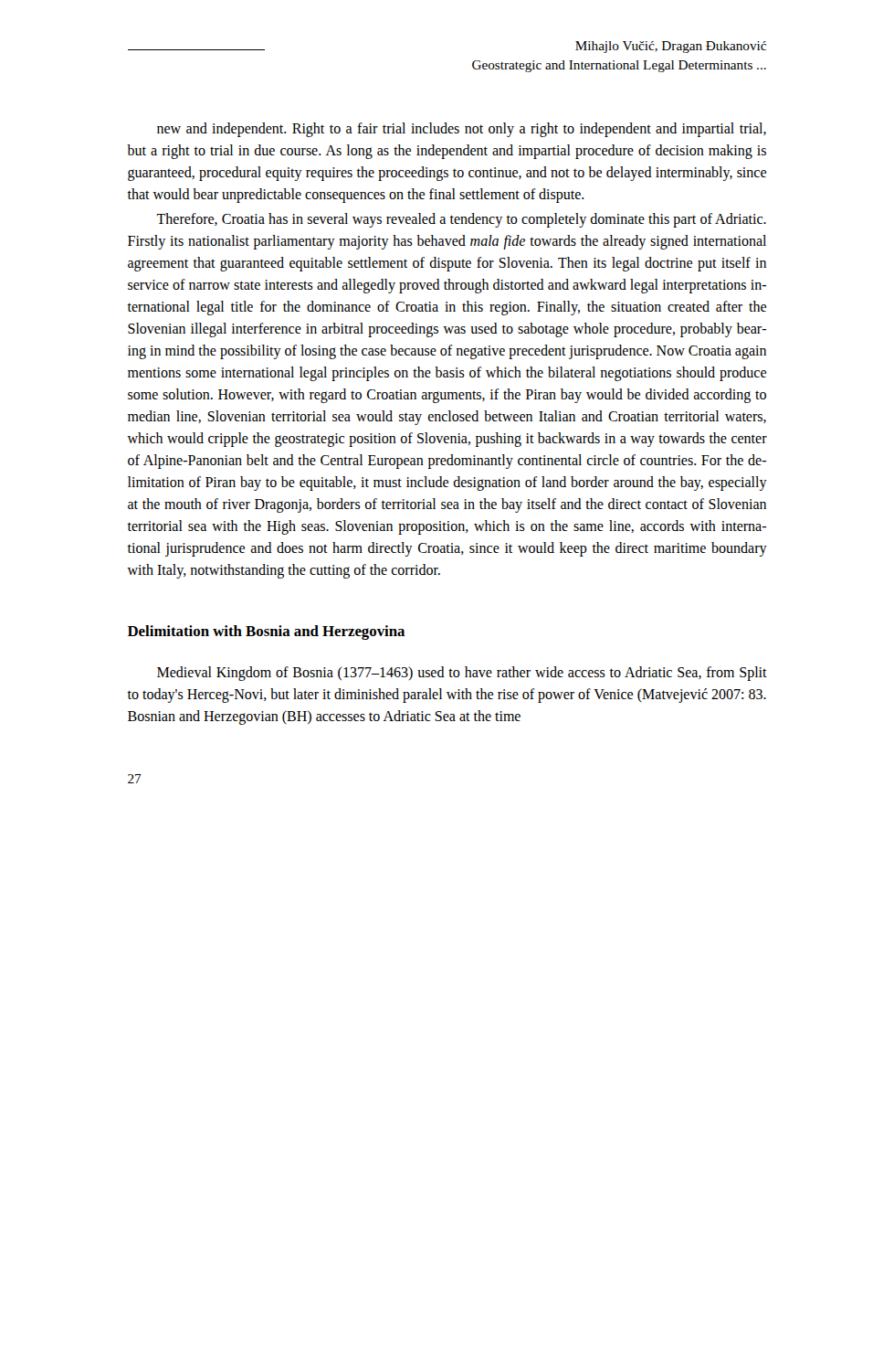Mihajlo Vučić, Dragan Đukanović
Geostrategic and International Legal Determinants ...
new and independent. Right to a fair trial includes not only a right to independent and impartial trial, but a right to trial in due course. As long as the independent and impartial procedure of decision making is guaranteed, procedural equity requires the proceedings to continue, and not to be delayed interminably, since that would bear unpredictable consequences on the final settlement of dispute.
Therefore, Croatia has in several ways revealed a tendency to completely dominate this part of Adriatic. Firstly its nationalist parliamentary majority has behaved mala fide towards the already signed international agreement that guaranteed equitable settlement of dispute for Slovenia. Then its legal doctrine put itself in service of narrow state interests and allegedly proved through distorted and awkward legal interpretations international legal title for the dominance of Croatia in this region. Finally, the situation created after the Slovenian illegal interference in arbitral proceedings was used to sabotage whole procedure, probably bearing in mind the possibility of losing the case because of negative precedent jurisprudence. Now Croatia again mentions some international legal principles on the basis of which the bilateral negotiations should produce some solution. However, with regard to Croatian arguments, if the Piran bay would be divided according to median line, Slovenian territorial sea would stay enclosed between Italian and Croatian territorial waters, which would cripple the geostrategic position of Slovenia, pushing it backwards in a way towards the center of Alpine-Panonian belt and the Central European predominantly continental circle of countries. For the delimitation of Piran bay to be equitable, it must include designation of land border around the bay, especially at the mouth of river Dragonja, borders of territorial sea in the bay itself and the direct contact of Slovenian territorial sea with the High seas. Slovenian proposition, which is on the same line, accords with international jurisprudence and does not harm directly Croatia, since it would keep the direct maritime boundary with Italy, notwithstanding the cutting of the corridor.
Delimitation with Bosnia and Herzegovina
Medieval Kingdom of Bosnia (1377–1463) used to have rather wide access to Adriatic Sea, from Split to today's Herceg-Novi, but later it diminished paralel with the rise of power of Venice (Matvejević 2007: 83. Bosnian and Herzegovian (BH) accesses to Adriatic Sea at the time
27